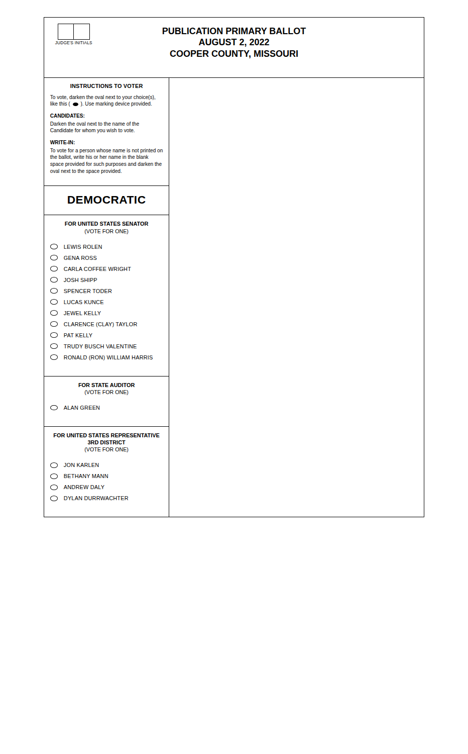JUDGE'S INITIALS
PUBLICATION PRIMARY BALLOT
AUGUST 2, 2022
COOPER COUNTY, MISSOURI
INSTRUCTIONS TO VOTER
To vote, darken the oval next to your choice(s), like this ( ). Use marking device provided.
CANDIDATES:
Darken the oval next to the name of the Candidate for whom you wish to vote.
WRITE-IN:
To vote for a person whose name is not printed on the ballot, write his or her name in the blank space provided for such purposes and darken the oval next to the space provided.
DEMOCRATIC
FOR UNITED STATES SENATOR
(VOTE FOR ONE)
LEWIS ROLEN
GENA ROSS
CARLA COFFEE WRIGHT
JOSH SHIPP
SPENCER TODER
LUCAS KUNCE
JEWEL KELLY
CLARENCE (CLAY) TAYLOR
PAT KELLY
TRUDY BUSCH VALENTINE
RONALD (RON) WILLIAM HARRIS
FOR STATE AUDITOR
(VOTE FOR ONE)
ALAN GREEN
FOR UNITED STATES REPRESENTATIVE
3RD DISTRICT
(VOTE FOR ONE)
JON KARLEN
BETHANY MANN
ANDREW DALY
DYLAN DURRWACHTER